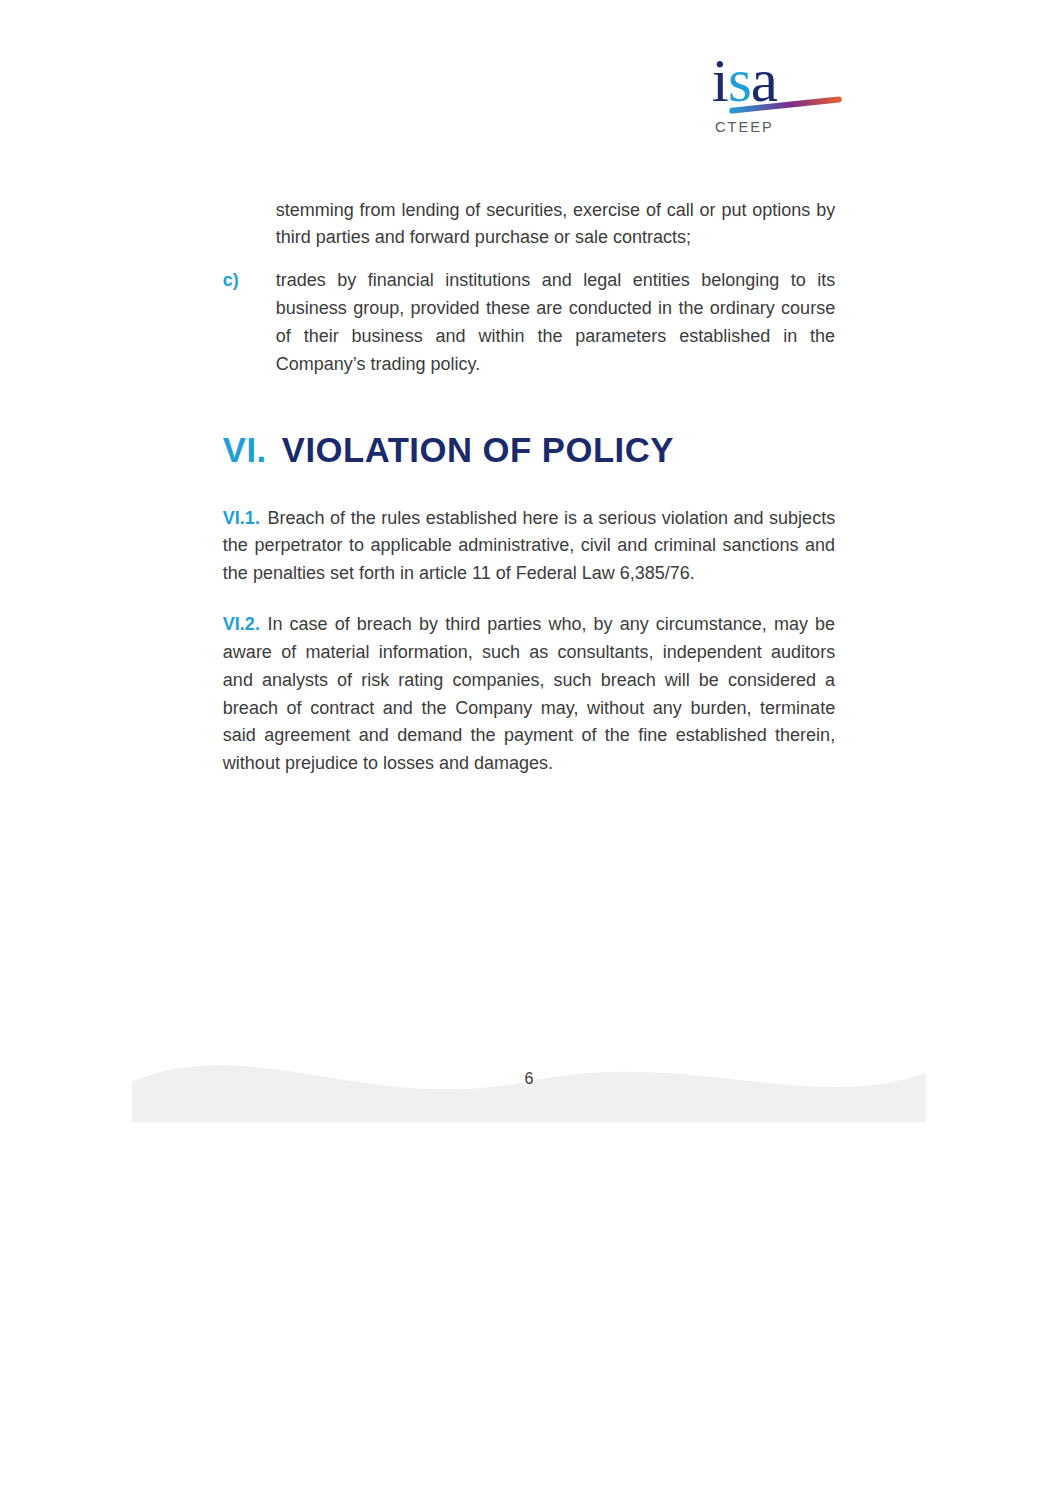isa
CTEEP
stemming from lending of securities, exercise of call or put options by third parties and forward purchase or sale contracts;
c) trades by financial institutions and legal entities belonging to its business group, provided these are conducted in the ordinary course of their business and within the parameters established in the Company’s trading policy.
VI. VIOLATION OF POLICY
VI.1. Breach of the rules established here is a serious violation and subjects the perpetrator to applicable administrative, civil and criminal sanctions and the penalties set forth in article 11 of Federal Law 6,385/76.
VI.2. In case of breach by third parties who, by any circumstance, may be aware of material information, such as consultants, independent auditors and analysts of risk rating companies, such breach will be considered a breach of contract and the Company may, without any burden, terminate said agreement and demand the payment of the fine established therein, without prejudice to losses and damages.
6